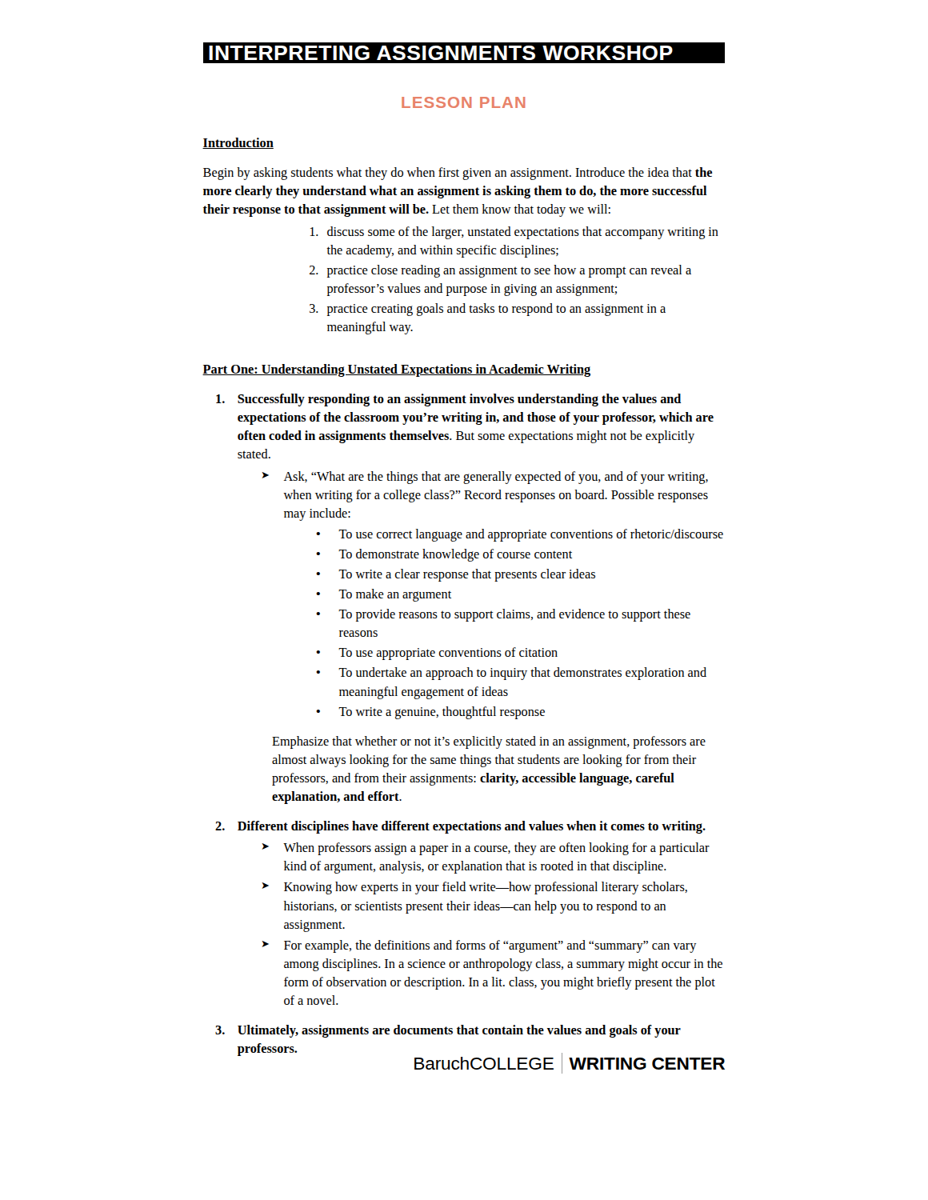Interpreting Assignments Workshop
Lesson Plan
Introduction
Begin by asking students what they do when first given an assignment. Introduce the idea that the more clearly they understand what an assignment is asking them to do, the more successful their response to that assignment will be. Let them know that today we will:
discuss some of the larger, unstated expectations that accompany writing in the academy, and within specific disciplines;
practice close reading an assignment to see how a prompt can reveal a professor’s values and purpose in giving an assignment;
practice creating goals and tasks to respond to an assignment in a meaningful way.
Part One: Understanding Unstated Expectations in Academic Writing
Successfully responding to an assignment involves understanding the values and expectations of the classroom you’re writing in, and those of your professor, which are often coded in assignments themselves. But some expectations might not be explicitly stated.
Ask, “What are the things that are generally expected of you, and of your writing, when writing for a college class?” Record responses on board. Possible responses may include:
To use correct language and appropriate conventions of rhetoric/discourse
To demonstrate knowledge of course content
To write a clear response that presents clear ideas
To make an argument
To provide reasons to support claims, and evidence to support these reasons
To use appropriate conventions of citation
To undertake an approach to inquiry that demonstrates exploration and meaningful engagement of ideas
To write a genuine, thoughtful response
Emphasize that whether or not it’s explicitly stated in an assignment, professors are almost always looking for the same things that students are looking for from their professors, and from their assignments: clarity, accessible language, careful explanation, and effort.
Different disciplines have different expectations and values when it comes to writing.
When professors assign a paper in a course, they are often looking for a particular kind of argument, analysis, or explanation that is rooted in that discipline.
Knowing how experts in your field write—how professional literary scholars, historians, or scientists present their ideas—can help you to respond to an assignment.
For example, the definitions and forms of “argument” and “summary” can vary among disciplines. In a science or anthropology class, a summary might occur in the form of observation or description. In a lit. class, you might briefly present the plot of a novel.
Ultimately, assignments are documents that contain the values and goals of your professors.
Baruch COLLEGE WRITING CENTER